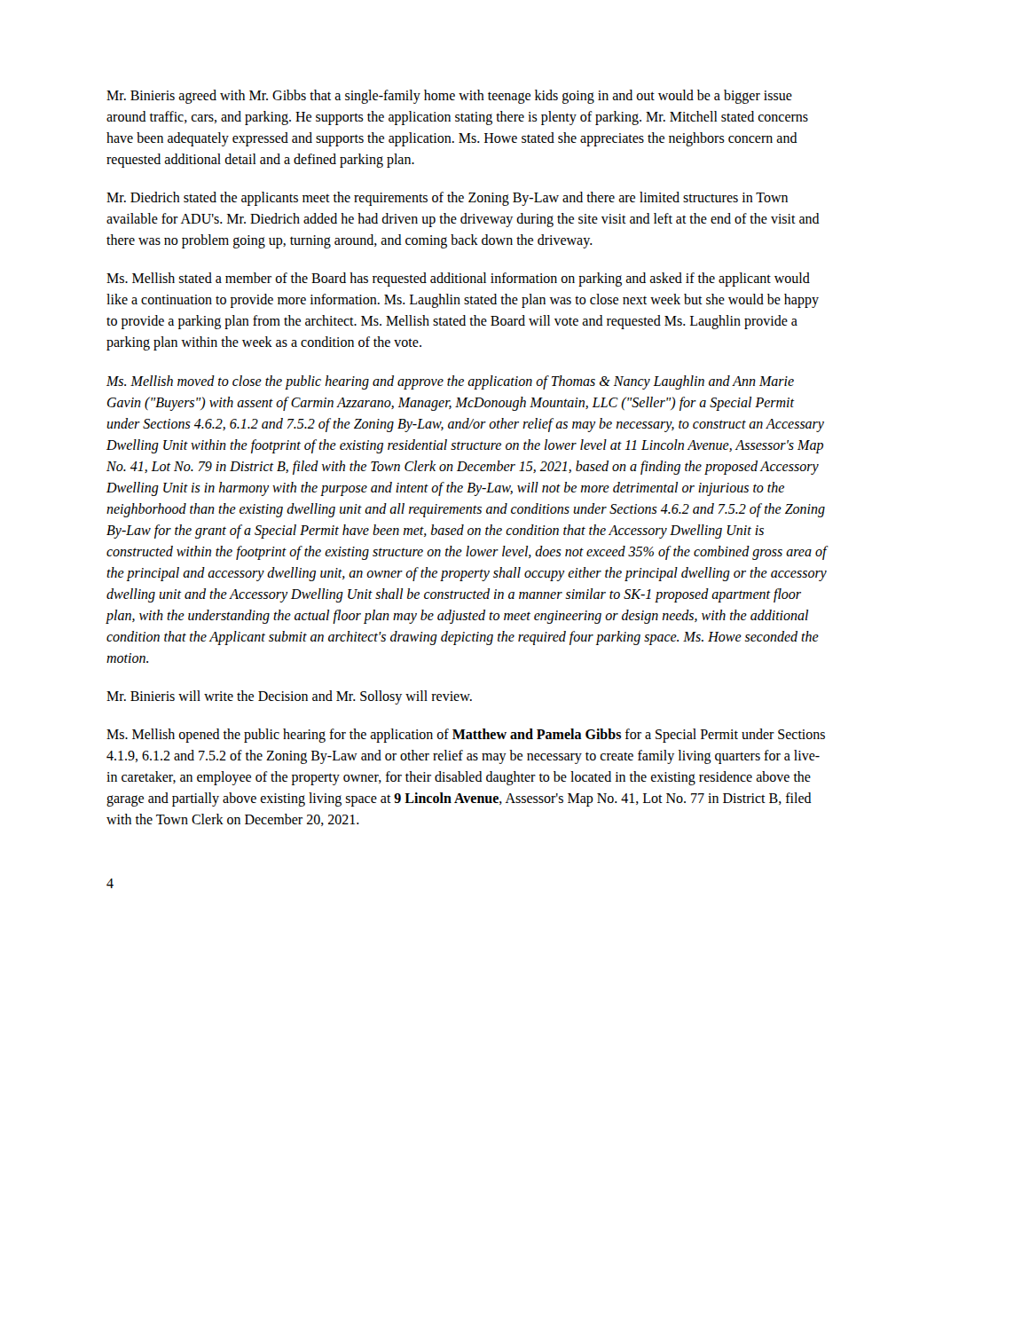Mr. Binieris agreed with Mr. Gibbs that a single-family home with teenage kids going in and out would be a bigger issue around traffic, cars, and parking. He supports the application stating there is plenty of parking. Mr. Mitchell stated concerns have been adequately expressed and supports the application. Ms. Howe stated she appreciates the neighbors concern and requested additional detail and a defined parking plan.
Mr. Diedrich stated the applicants meet the requirements of the Zoning By-Law and there are limited structures in Town available for ADU's. Mr. Diedrich added he had driven up the driveway during the site visit and left at the end of the visit and there was no problem going up, turning around, and coming back down the driveway.
Ms. Mellish stated a member of the Board has requested additional information on parking and asked if the applicant would like a continuation to provide more information. Ms. Laughlin stated the plan was to close next week but she would be happy to provide a parking plan from the architect. Ms. Mellish stated the Board will vote and requested Ms. Laughlin provide a parking plan within the week as a condition of the vote.
Ms. Mellish moved to close the public hearing and approve the application of Thomas & Nancy Laughlin and Ann Marie Gavin ("Buyers") with assent of Carmin Azzarano, Manager, McDonough Mountain, LLC ("Seller") for a Special Permit under Sections 4.6.2, 6.1.2 and 7.5.2 of the Zoning By-Law, and/or other relief as may be necessary, to construct an Accessary Dwelling Unit within the footprint of the existing residential structure on the lower level at 11 Lincoln Avenue, Assessor's Map No. 41, Lot No. 79 in District B, filed with the Town Clerk on December 15, 2021, based on a finding the proposed Accessory Dwelling Unit is in harmony with the purpose and intent of the By-Law, will not be more detrimental or injurious to the neighborhood than the existing dwelling unit and all requirements and conditions under Sections 4.6.2 and 7.5.2 of the Zoning By-Law for the grant of a Special Permit have been met, based on the condition that the Accessory Dwelling Unit is constructed within the footprint of the existing structure on the lower level, does not exceed 35% of the combined gross area of the principal and accessory dwelling unit, an owner of the property shall occupy either the principal dwelling or the accessory dwelling unit and the Accessory Dwelling Unit shall be constructed in a manner similar to SK-1 proposed apartment floor plan, with the understanding the actual floor plan may be adjusted to meet engineering or design needs, with the additional condition that the Applicant submit an architect's drawing depicting the required four parking space. Ms. Howe seconded the motion.
Mr. Binieris will write the Decision and Mr. Sollosy will review.
Ms. Mellish opened the public hearing for the application of Matthew and Pamela Gibbs for a Special Permit under Sections 4.1.9, 6.1.2 and 7.5.2 of the Zoning By-Law and or other relief as may be necessary to create family living quarters for a live-in caretaker, an employee of the property owner, for their disabled daughter to be located in the existing residence above the garage and partially above existing living space at 9 Lincoln Avenue, Assessor's Map No. 41, Lot No. 77 in District B, filed with the Town Clerk on December 20, 2021.
4